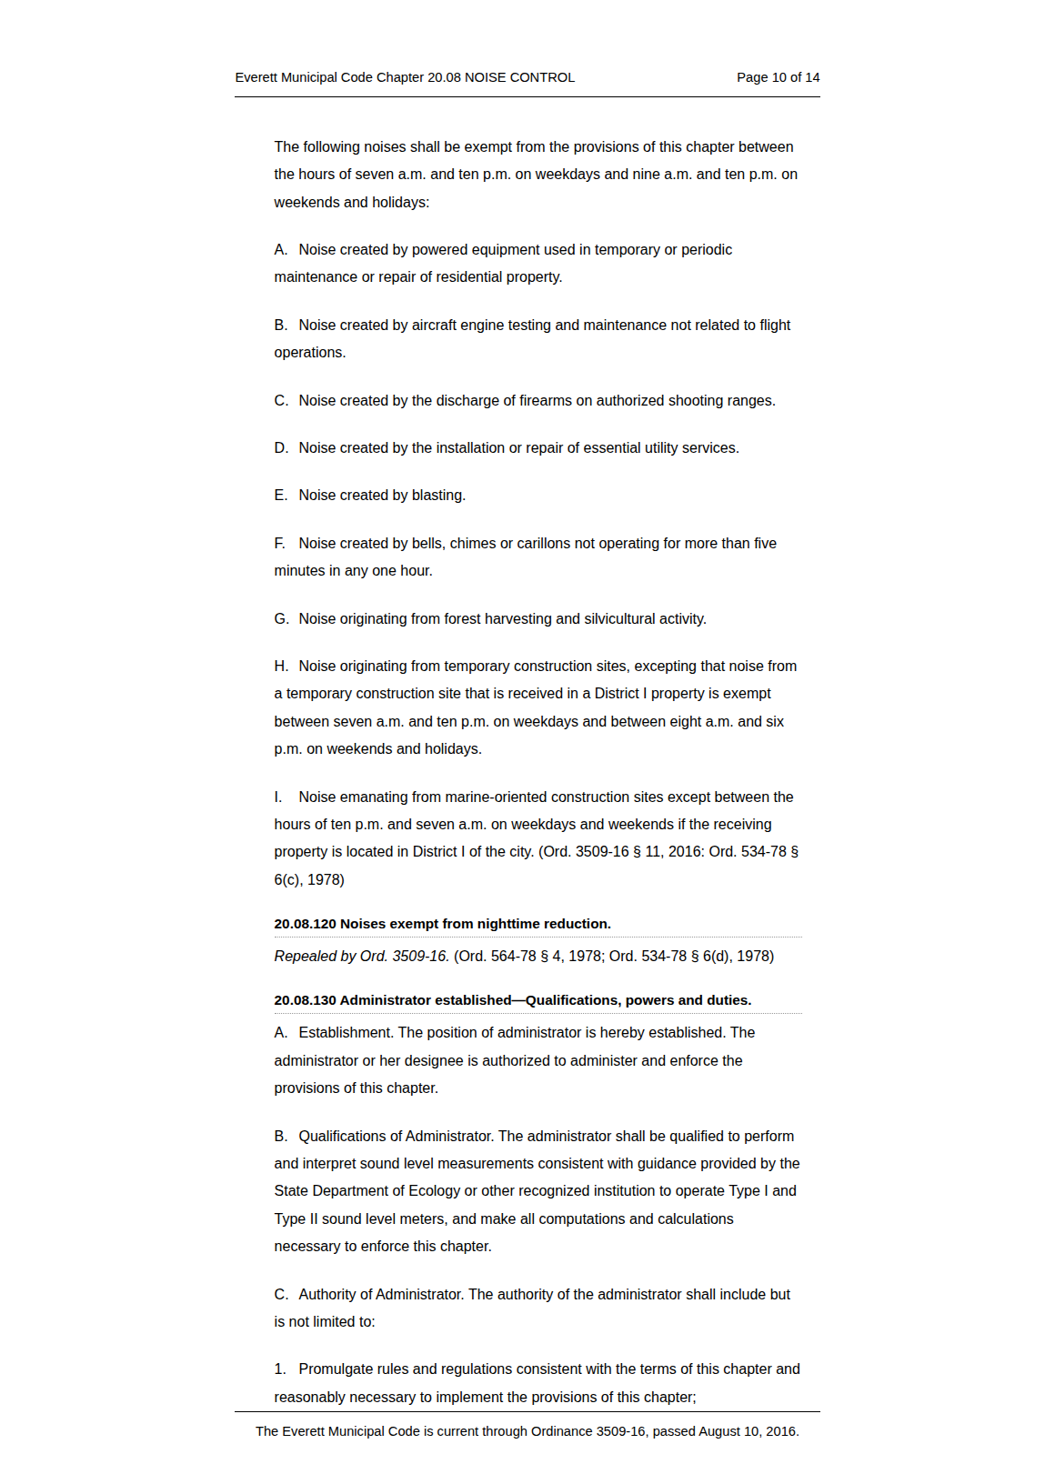Everett Municipal Code Chapter 20.08 NOISE CONTROL
Page 10 of 14
The following noises shall be exempt from the provisions of this chapter between the hours of seven a.m. and ten p.m. on weekdays and nine a.m. and ten p.m. on weekends and holidays:
A. Noise created by powered equipment used in temporary or periodic maintenance or repair of residential property.
B. Noise created by aircraft engine testing and maintenance not related to flight operations.
C. Noise created by the discharge of firearms on authorized shooting ranges.
D. Noise created by the installation or repair of essential utility services.
E. Noise created by blasting.
F. Noise created by bells, chimes or carillons not operating for more than five minutes in any one hour.
G. Noise originating from forest harvesting and silvicultural activity.
H. Noise originating from temporary construction sites, excepting that noise from a temporary construction site that is received in a District I property is exempt between seven a.m. and ten p.m. on weekdays and between eight a.m. and six p.m. on weekends and holidays.
I. Noise emanating from marine-oriented construction sites except between the hours of ten p.m. and seven a.m. on weekdays and weekends if the receiving property is located in District I of the city. (Ord. 3509-16 § 11, 2016: Ord. 534-78 § 6(c), 1978)
20.08.120 Noises exempt from nighttime reduction.
Repealed by Ord. 3509-16. (Ord. 564-78 § 4, 1978; Ord. 534-78 § 6(d), 1978)
20.08.130 Administrator established—Qualifications, powers and duties.
A. Establishment. The position of administrator is hereby established. The administrator or her designee is authorized to administer and enforce the provisions of this chapter.
B. Qualifications of Administrator. The administrator shall be qualified to perform and interpret sound level measurements consistent with guidance provided by the State Department of Ecology or other recognized institution to operate Type I and Type II sound level meters, and make all computations and calculations necessary to enforce this chapter.
C. Authority of Administrator. The authority of the administrator shall include but is not limited to:
1. Promulgate rules and regulations consistent with the terms of this chapter and reasonably necessary to implement the provisions of this chapter;
The Everett Municipal Code is current through Ordinance 3509-16, passed August 10, 2016.